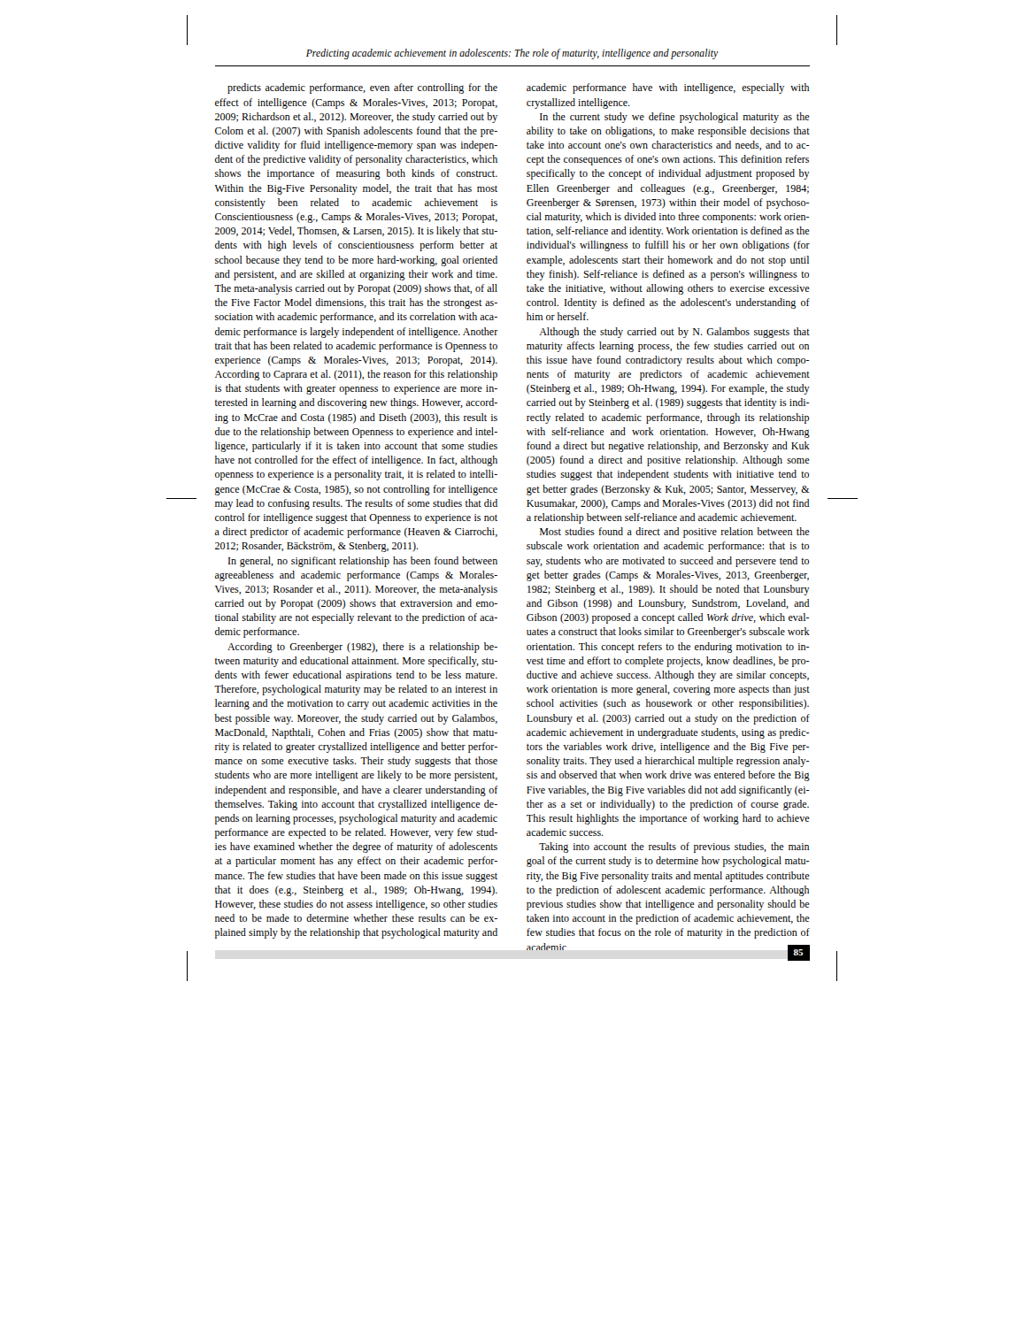Predicting academic achievement in adolescents: The role of maturity, intelligence and personality
predicts academic performance, even after controlling for the effect of intelligence (Camps & Morales-Vives, 2013; Poropat, 2009; Richardson et al., 2012). Moreover, the study carried out by Colom et al. (2007) with Spanish adolescents found that the predictive validity for fluid intelligence-memory span was independent of the predictive validity of personality characteristics, which shows the importance of measuring both kinds of construct. Within the Big-Five Personality model, the trait that has most consistently been related to academic achievement is Conscientiousness (e.g., Camps & Morales-Vives, 2013; Poropat, 2009, 2014; Vedel, Thomsen, & Larsen, 2015). It is likely that students with high levels of conscientiousness perform better at school because they tend to be more hard-working, goal oriented and persistent, and are skilled at organizing their work and time. The meta-analysis carried out by Poropat (2009) shows that, of all the Five Factor Model dimensions, this trait has the strongest association with academic performance, and its correlation with academic performance is largely independent of intelligence. Another trait that has been related to academic performance is Openness to experience (Camps & Morales-Vives, 2013; Poropat, 2014). According to Caprara et al. (2011), the reason for this relationship is that students with greater openness to experience are more interested in learning and discovering new things. However, according to McCrae and Costa (1985) and Diseth (2003), this result is due to the relationship between Openness to experience and intelligence, particularly if it is taken into account that some studies have not controlled for the effect of intelligence. In fact, although openness to experience is a personality trait, it is related to intelligence (McCrae & Costa, 1985), so not controlling for intelligence may lead to confusing results. The results of some studies that did control for intelligence suggest that Openness to experience is not a direct predictor of academic performance (Heaven & Ciarrochi, 2012; Rosander, Bäckström, & Stenberg, 2011).
In general, no significant relationship has been found between agreeableness and academic performance (Camps & Morales-Vives, 2013; Rosander et al., 2011). Moreover, the meta-analysis carried out by Poropat (2009) shows that extraversion and emotional stability are not especially relevant to the prediction of academic performance.
According to Greenberger (1982), there is a relationship between maturity and educational attainment. More specifically, students with fewer educational aspirations tend to be less mature. Therefore, psychological maturity may be related to an interest in learning and the motivation to carry out academic activities in the best possible way. Moreover, the study carried out by Galambos, MacDonald, Napthtali, Cohen and Frias (2005) show that maturity is related to greater crystallized intelligence and better performance on some executive tasks. Their study suggests that those students who are more intelligent are likely to be more persistent, independent and responsible, and have a clearer understanding of themselves. Taking into account that crystallized intelligence depends on learning processes, psychological maturity and academic performance are expected to be related. However, very few studies have examined whether the degree of maturity of adolescents at a particular moment has any effect on their academic performance. The few studies that have been made on this issue suggest that it does (e.g., Steinberg et al., 1989; Oh-Hwang, 1994). However, these studies do not assess intelligence, so other studies need to be made to determine whether these results can be explained simply by the relationship that psychological maturity and academic performance have with intelligence, especially with crystallized intelligence.
In the current study we define psychological maturity as the ability to take on obligations, to make responsible decisions that take into account one's own characteristics and needs, and to accept the consequences of one's own actions. This definition refers specifically to the concept of individual adjustment proposed by Ellen Greenberger and colleagues (e.g., Greenberger, 1984; Greenberger & Sørensen, 1973) within their model of psychosocial maturity, which is divided into three components: work orientation, self-reliance and identity. Work orientation is defined as the individual's willingness to fulfill his or her own obligations (for example, adolescents start their homework and do not stop until they finish). Self-reliance is defined as a person's willingness to take the initiative, without allowing others to exercise excessive control. Identity is defined as the adolescent's understanding of him or herself.
Although the study carried out by N. Galambos suggests that maturity affects learning process, the few studies carried out on this issue have found contradictory results about which components of maturity are predictors of academic achievement (Steinberg et al., 1989; Oh-Hwang, 1994). For example, the study carried out by Steinberg et al. (1989) suggests that identity is indirectly related to academic performance, through its relationship with self-reliance and work orientation. However, Oh-Hwang found a direct but negative relationship, and Berzonsky and Kuk (2005) found a direct and positive relationship. Although some studies suggest that independent students with initiative tend to get better grades (Berzonsky & Kuk, 2005; Santor, Messervey, & Kusumakar, 2000), Camps and Morales-Vives (2013) did not find a relationship between self-reliance and academic achievement.
Most studies found a direct and positive relation between the subscale work orientation and academic performance: that is to say, students who are motivated to succeed and persevere tend to get better grades (Camps & Morales-Vives, 2013, Greenberger, 1982; Steinberg et al., 1989). It should be noted that Lounsbury and Gibson (1998) and Lounsbury, Sundstrom, Loveland, and Gibson (2003) proposed a concept called Work drive, which evaluates a construct that looks similar to Greenberger's subscale work orientation. This concept refers to the enduring motivation to invest time and effort to complete projects, know deadlines, be productive and achieve success. Although they are similar concepts, work orientation is more general, covering more aspects than just school activities (such as housework or other responsibilities). Lounsbury et al. (2003) carried out a study on the prediction of academic achievement in undergraduate students, using as predictors the variables work drive, intelligence and the Big Five personality traits. They used a hierarchical multiple regression analysis and observed that when work drive was entered before the Big Five variables, the Big Five variables did not add significantly (either as a set or individually) to the prediction of course grade. This result highlights the importance of working hard to achieve academic success.
Taking into account the results of previous studies, the main goal of the current study is to determine how psychological maturity, the Big Five personality traits and mental aptitudes contribute to the prediction of adolescent academic performance. Although previous studies show that intelligence and personality should be taken into account in the prediction of academic achievement, the few studies that focus on the role of maturity in the prediction of academic
85